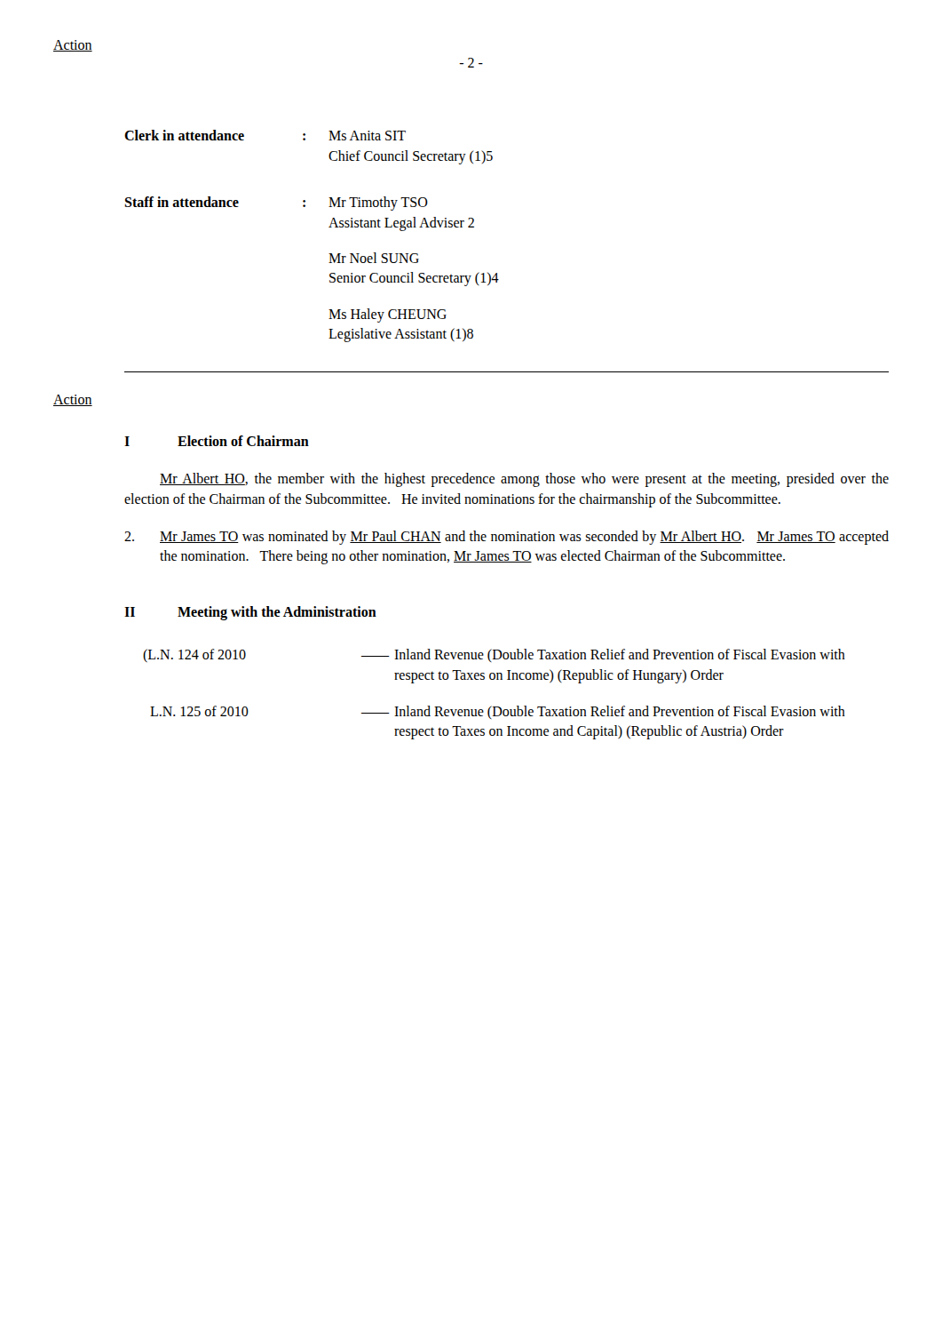Action
- 2 -
Clerk in attendance
:
Ms Anita SIT
Chief Council Secretary (1)5
Staff in attendance
:
Mr Timothy TSO
Assistant Legal Adviser 2
Mr Noel SUNG
Senior Council Secretary (1)4
Ms Haley CHEUNG
Legislative Assistant (1)8
Action
IElection of Chairman
Mr Albert HO, the member with the highest precedence among those who were present at the meeting, presided over the election of the Chairman of the Subcommittee. He invited nominations for the chairmanship of the Subcommittee.
2. Mr James TO was nominated by Mr Paul CHAN and the nomination was seconded by Mr Albert HO. Mr James TO accepted the nomination. There being no other nomination, Mr James TO was elected Chairman of the Subcommittee.
IIMeeting with the Administration
| (L.N. 124 of 2010 | —— | Inland Revenue (Double Taxation Relief and Prevention of Fiscal Evasion with respect to Taxes on Income) (Republic of Hungary) Order |
| L.N. 125 of 2010 | —— | Inland Revenue (Double Taxation Relief and Prevention of Fiscal Evasion with respect to Taxes on Income and Capital) (Republic of Austria) Order |